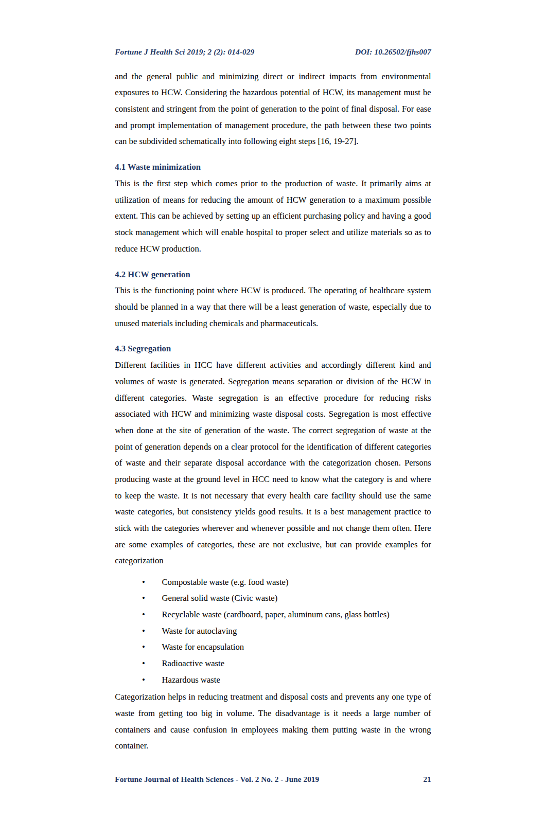Fortune J Health Sci 2019; 2 (2): 014-029
DOI: 10.26502/fjhs007
and the general public and minimizing direct or indirect impacts from environmental exposures to HCW. Considering the hazardous potential of HCW, its management must be consistent and stringent from the point of generation to the point of final disposal. For ease and prompt implementation of management procedure, the path between these two points can be subdivided schematically into following eight steps [16, 19-27].
4.1 Waste minimization
This is the first step which comes prior to the production of waste. It primarily aims at utilization of means for reducing the amount of HCW generation to a maximum possible extent. This can be achieved by setting up an efficient purchasing policy and having a good stock management which will enable hospital to proper select and utilize materials so as to reduce HCW production.
4.2 HCW generation
This is the functioning point where HCW is produced. The operating of healthcare system should be planned in a way that there will be a least generation of waste, especially due to unused materials including chemicals and pharmaceuticals.
4.3 Segregation
Different facilities in HCC have different activities and accordingly different kind and volumes of waste is generated. Segregation means separation or division of the HCW in different categories. Waste segregation is an effective procedure for reducing risks associated with HCW and minimizing waste disposal costs. Segregation is most effective when done at the site of generation of the waste. The correct segregation of waste at the point of generation depends on a clear protocol for the identification of different categories of waste and their separate disposal accordance with the categorization chosen. Persons producing waste at the ground level in HCC need to know what the category is and where to keep the waste. It is not necessary that every health care facility should use the same waste categories, but consistency yields good results. It is a best management practice to stick with the categories wherever and whenever possible and not change them often. Here are some examples of categories, these are not exclusive, but can provide examples for categorization
Compostable waste (e.g. food waste)
General solid waste (Civic waste)
Recyclable waste (cardboard, paper, aluminum cans, glass bottles)
Waste for autoclaving
Waste for encapsulation
Radioactive waste
Hazardous waste
Categorization helps in reducing treatment and disposal costs and prevents any one type of waste from getting too big in volume. The disadvantage is it needs a large number of containers and cause confusion in employees making them putting waste in the wrong container.
Fortune Journal of Health Sciences - Vol. 2 No. 2 - June 2019
21